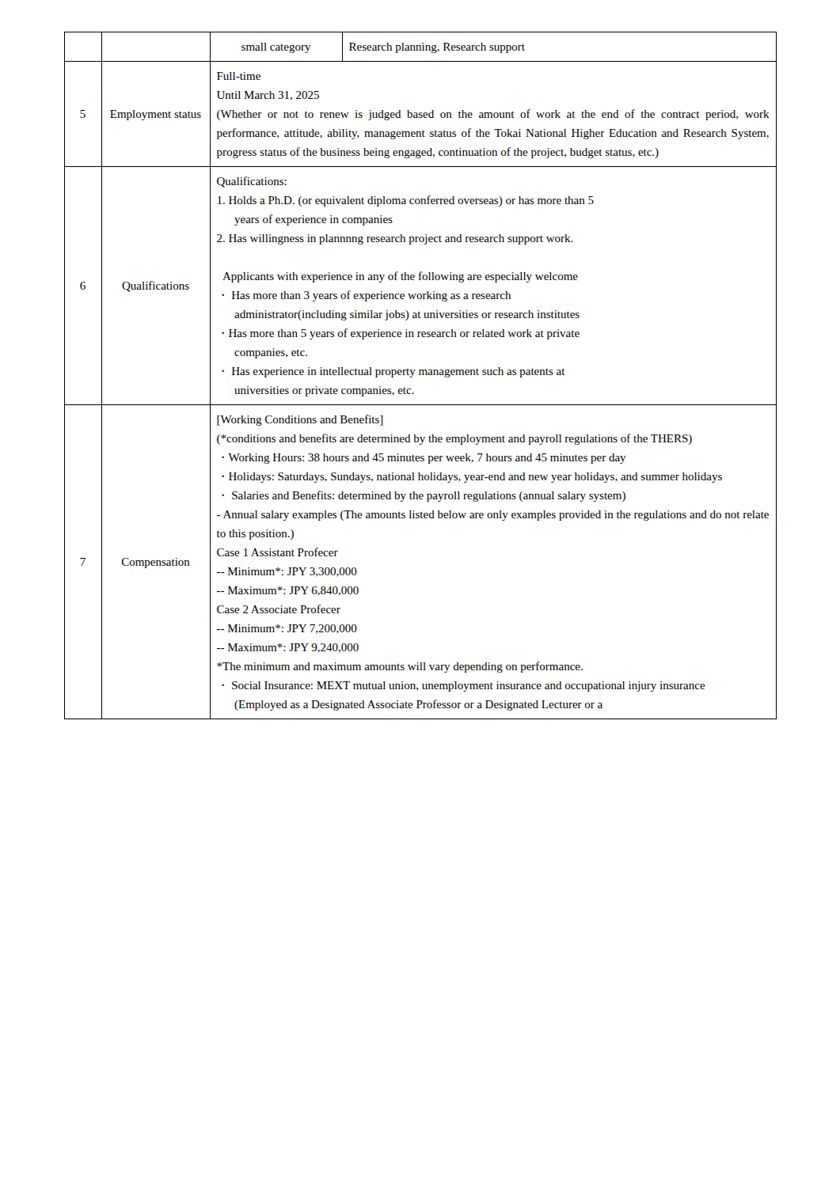| | | small category | Research planning, Research support |
| 5 | Employment status | Full-time Until March 31, 2025 (Whether or not to renew is judged based on the amount of work at the end of the contract period, work performance, attitude, ability, management status of the Tokai National Higher Education and Research System, progress status of the business being engaged, continuation of the project, budget status, etc.) |
| 6 | Qualifications | Qualifications: 1. Holds a Ph.D. (or equivalent diploma conferred overseas) or has more than 5 years of experience in companies 2. Has willingness in plannnng research project and research support work. Applicants with experience in any of the following are especially welcome ・ Has more than 3 years of experience working as a research administrator(including similar jobs) at universities or research institutes ・Has more than 5 years of experience in research or related work at private companies, etc. ・ Has experience in intellectual property management such as patents at universities or private companies, etc. |
| 7 | Compensation | [Working Conditions and Benefits] (*conditions and benefits are determined by the employment and payroll regulations of the THERS) ・Working Hours: 38 hours and 45 minutes per week, 7 hours and 45 minutes per day ・Holidays: Saturdays, Sundays, national holidays, year-end and new year holidays, and summer holidays ・ Salaries and Benefits: determined by the payroll regulations (annual salary system) - Annual salary examples (The amounts listed below are only examples provided in the regulations and do not relate to this position.) Case 1 Assistant Profecer -- Minimum*: JPY 3,300,000 -- Maximum*: JPY 6,840,000 Case 2 Associate Profecer -- Minimum*: JPY 7,200,000 -- Maximum*: JPY 9,240,000 *The minimum and maximum amounts will vary depending on performance. ・ Social Insurance: MEXT mutual union, unemployment insurance and occupational injury insurance (Employed as a Designated Associate Professor or a Designated Lecturer or a |